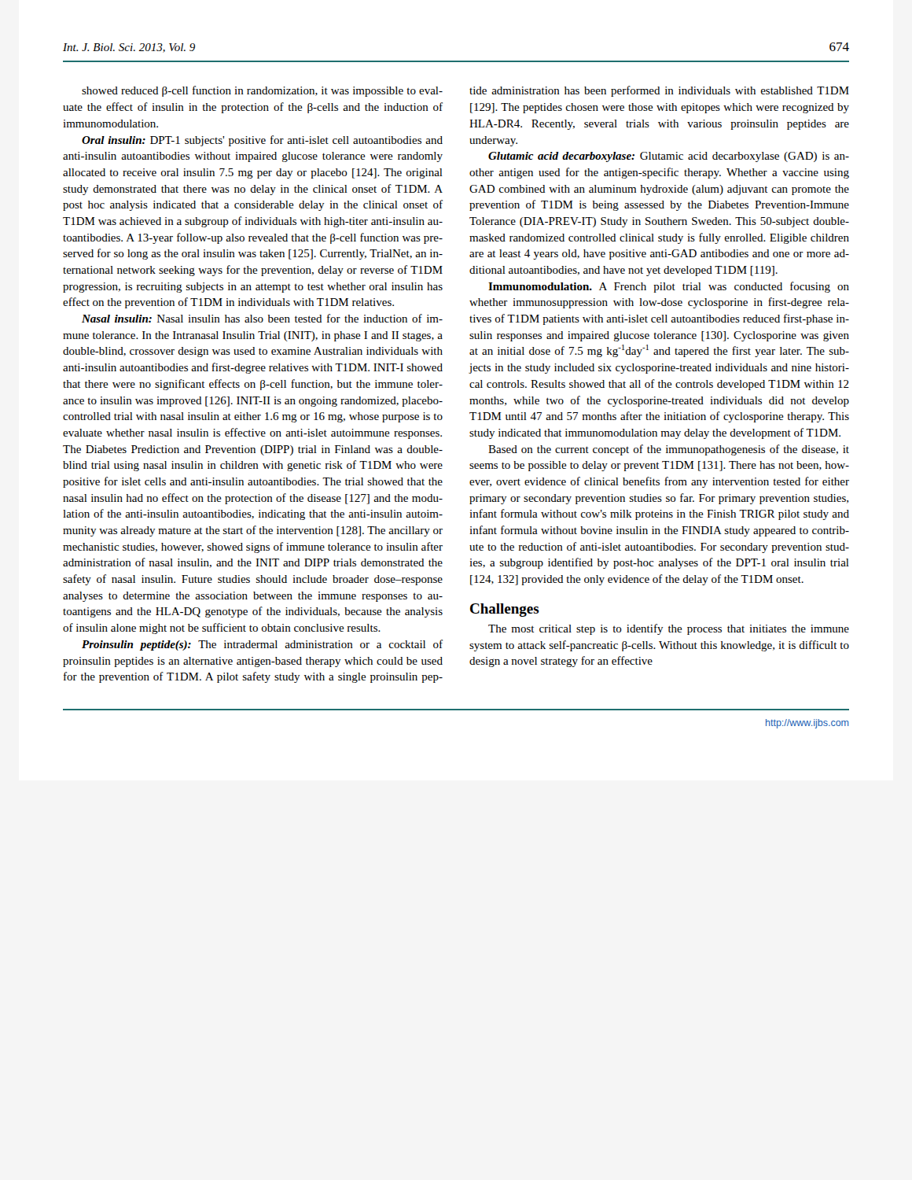Int. J. Biol. Sci. 2013, Vol. 9 674
showed reduced β-cell function in randomization, it was impossible to evaluate the effect of insulin in the protection of the β-cells and the induction of immunomodulation.
Oral insulin: DPT-1 subjects' positive for anti-islet cell autoantibodies and anti-insulin autoantibodies without impaired glucose tolerance were randomly allocated to receive oral insulin 7.5 mg per day or placebo [124]. The original study demonstrated that there was no delay in the clinical onset of T1DM. A post hoc analysis indicated that a considerable delay in the clinical onset of T1DM was achieved in a subgroup of individuals with high-titer anti-insulin autoantibodies. A 13-year follow-up also revealed that the β-cell function was preserved for so long as the oral insulin was taken [125]. Currently, TrialNet, an international network seeking ways for the prevention, delay or reverse of T1DM progression, is recruiting subjects in an attempt to test whether oral insulin has effect on the prevention of T1DM in individuals with T1DM relatives.
Nasal insulin: Nasal insulin has also been tested for the induction of immune tolerance. In the Intranasal Insulin Trial (INIT), in phase I and II stages, a double-blind, crossover design was used to examine Australian individuals with anti-insulin autoantibodies and first-degree relatives with T1DM. INIT-I showed that there were no significant effects on β-cell function, but the immune tolerance to insulin was improved [126]. INIT-II is an ongoing randomized, placebo-controlled trial with nasal insulin at either 1.6 mg or 16 mg, whose purpose is to evaluate whether nasal insulin is effective on anti-islet autoimmune responses. The Diabetes Prediction and Prevention (DIPP) trial in Finland was a double-blind trial using nasal insulin in children with genetic risk of T1DM who were positive for islet cells and anti-insulin autoantibodies. The trial showed that the nasal insulin had no effect on the protection of the disease [127] and the modulation of the anti-insulin autoantibodies, indicating that the anti-insulin autoimmunity was already mature at the start of the intervention [128]. The ancillary or mechanistic studies, however, showed signs of immune tolerance to insulin after administration of nasal insulin, and the INIT and DIPP trials demonstrated the safety of nasal insulin. Future studies should include broader dose–response analyses to determine the association between the immune responses to autoantigens and the HLA-DQ genotype of the individuals, because the analysis of insulin alone might not be sufficient to obtain conclusive results.
Proinsulin peptide(s): The intradermal administration or a cocktail of proinsulin peptides is an alternative antigen-based therapy which could be used for the prevention of T1DM. A pilot safety study with a single proinsulin peptide administration has been performed in individuals with established T1DM [129]. The peptides chosen were those with epitopes which were recognized by HLA-DR4. Recently, several trials with various proinsulin peptides are underway.
Glutamic acid decarboxylase: Glutamic acid decarboxylase (GAD) is another antigen used for the antigen-specific therapy. Whether a vaccine using GAD combined with an aluminum hydroxide (alum) adjuvant can promote the prevention of T1DM is being assessed by the Diabetes Prevention-Immune Tolerance (DIA-PREV-IT) Study in Southern Sweden. This 50-subject double-masked randomized controlled clinical study is fully enrolled. Eligible children are at least 4 years old, have positive anti-GAD antibodies and one or more additional autoantibodies, and have not yet developed T1DM [119].
Immunomodulation. A French pilot trial was conducted focusing on whether immunosuppression with low-dose cyclosporine in first-degree relatives of T1DM patients with anti-islet cell autoantibodies reduced first-phase insulin responses and impaired glucose tolerance [130]. Cyclosporine was given at an initial dose of 7.5 mg kg-1day-1 and tapered the first year later. The subjects in the study included six cyclosporine-treated individuals and nine historical controls. Results showed that all of the controls developed T1DM within 12 months, while two of the cyclosporine-treated individuals did not develop T1DM until 47 and 57 months after the initiation of cyclosporine therapy. This study indicated that immunomodulation may delay the development of T1DM.
Based on the current concept of the immunopathogenesis of the disease, it seems to be possible to delay or prevent T1DM [131]. There has not been, however, overt evidence of clinical benefits from any intervention tested for either primary or secondary prevention studies so far. For primary prevention studies, infant formula without cow's milk proteins in the Finish TRIGR pilot study and infant formula without bovine insulin in the FINDIA study appeared to contribute to the reduction of anti-islet autoantibodies. For secondary prevention studies, a subgroup identified by post-hoc analyses of the DPT-1 oral insulin trial [124, 132] provided the only evidence of the delay of the T1DM onset.
Challenges
The most critical step is to identify the process that initiates the immune system to attack self-pancreatic β-cells. Without this knowledge, it is difficult to design a novel strategy for an effective
http://www.ijbs.com